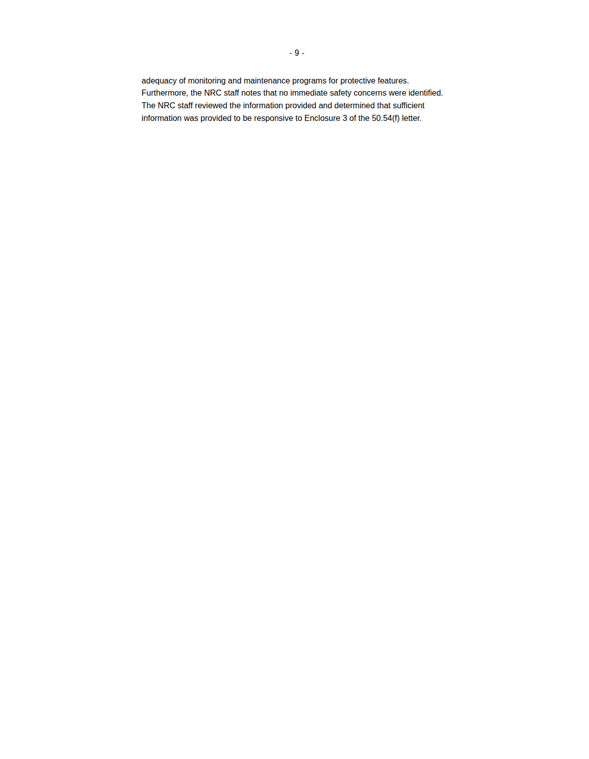- 9 -
adequacy of monitoring and maintenance programs for protective features. Furthermore, the NRC staff notes that no immediate safety concerns were identified. The NRC staff reviewed the information provided and determined that sufficient information was provided to be responsive to Enclosure 3 of the 50.54(f) letter.